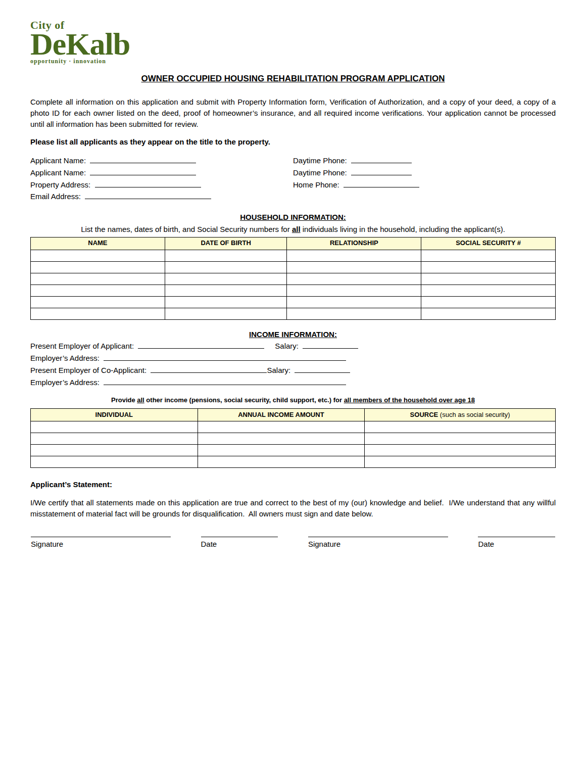City of
DeKalb
opportunity · innovation
OWNER OCCUPIED HOUSING REHABILITATION PROGRAM APPLICATION
Complete all information on this application and submit with Property Information form, Verification of Authorization, and a copy of your deed, a copy of a photo ID for each owner listed on the deed, proof of homeowner’s insurance, and all required income verifications. Your application cannot be processed until all information has been submitted for review.
Please list all applicants as they appear on the title to the property.
| Applicant Name: | Daytime Phone: |
| Applicant Name: | Daytime Phone: |
| Property Address: | Home Phone: |
| Email Address: | |
HOUSEHOLD INFORMATION:
List the names, dates of birth, and Social Security numbers for all individuals living in the household, including the applicant(s).
| NAME | DATE OF BIRTH | RELATIONSHIP | SOCIAL SECURITY # |
| --- | --- | --- | --- |
INCOME INFORMATION:
Present Employer of Applicant: Salary:
Employer’s Address:
Present Employer of Co-Applicant: Salary:
Employer’s Address:
Provide all other income (pensions, social security, child support, etc.) for all members of the household over age 18
| INDIVIDUAL | ANNUAL INCOME AMOUNT | SOURCE (such as social security) |
| --- | --- | --- |
Applicant’s Statement:
I/We certify that all statements made on this application are true and correct to the best of my (our) knowledge and belief. I/We understand that any willful misstatement of material fact will be grounds for disqualification. All owners must sign and date below.
| Signature | | Date | | Signature | | Date |